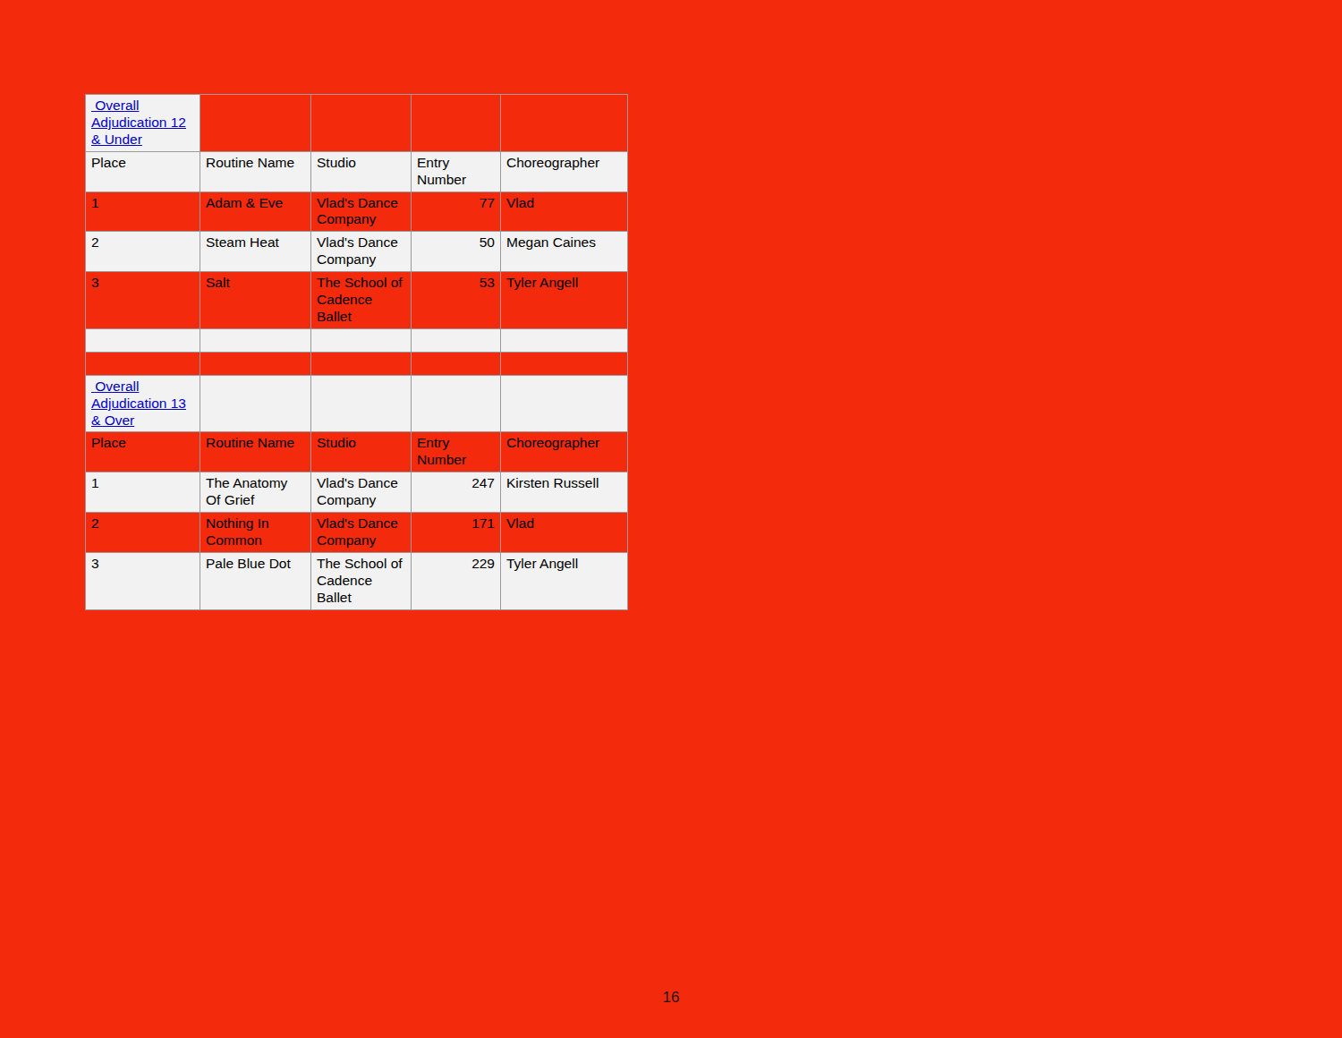| Overall Adjudication 12 & Under | | | | |
| Place | Routine Name | Studio | Entry Number | Choreographer |
| 1 | Adam & Eve | Vlad's Dance Company | 77 | Vlad |
| 2 | Steam Heat | Vlad's Dance Company | 50 | Megan Caines |
| 3 | Salt | The School of Cadence Ballet | 53 | Tyler Angell |
| Overall Adjudication 13 & Over | | | | |
| Place | Routine Name | Studio | Entry Number | Choreographer |
| 1 | The Anatomy Of Grief | Vlad's Dance Company | 247 | Kirsten Russell |
| 2 | Nothing In Common | Vlad's Dance Company | 171 | Vlad |
| 3 | Pale Blue Dot | The School of Cadence Ballet | 229 | Tyler Angell |
16